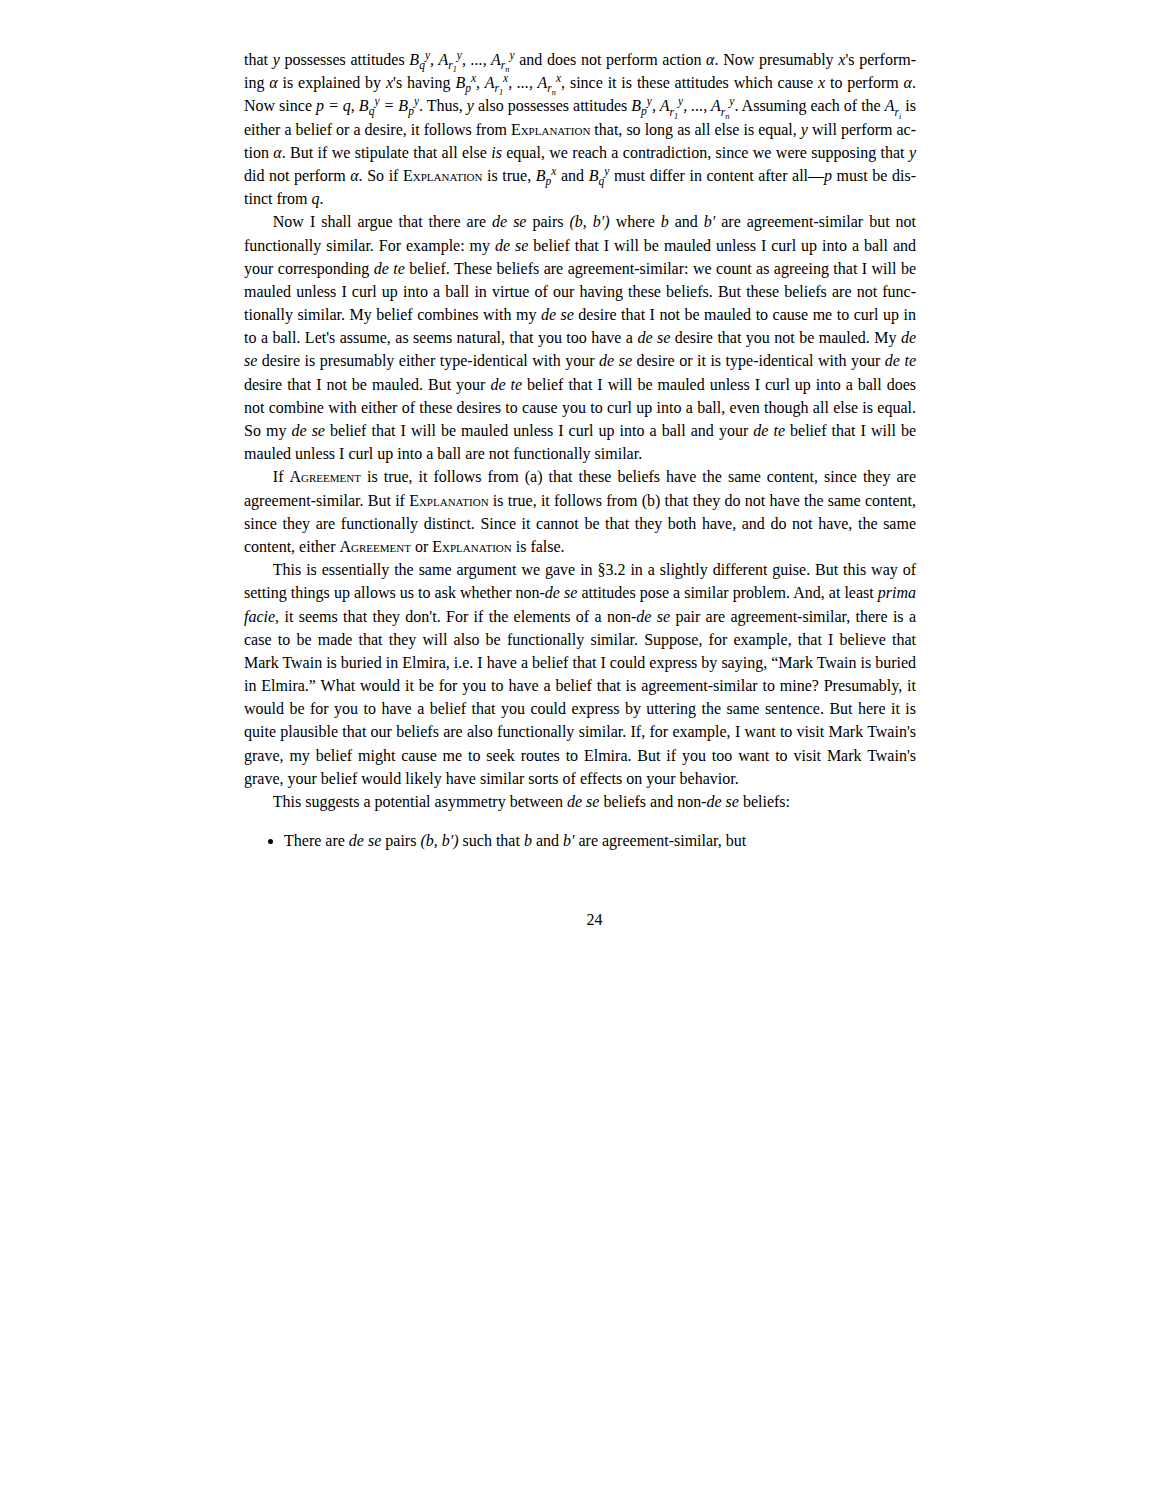that y possesses attitudes Bqy, Ar1y, ..., Arny and does not perform action α. Now presumably x's performing α is explained by x's having Bpx, Ar1x, ..., Arnx, since it is these attitudes which cause x to perform α. Now since p = q, Bqy = Bpy. Thus, y also possesses attitudes Bpy, Ar1y, ..., Arny. Assuming each of the Ari is either a belief or a desire, it follows from Explanation that, so long as all else is equal, y will perform action α. But if we stipulate that all else is equal, we reach a contradiction, since we were supposing that y did not perform α. So if Explanation is true, Bpx and Bqy must differ in content after all—p must be distinct from q.
Now I shall argue that there are de se pairs (b, b′) where b and b′ are agreement-similar but not functionally similar. For example: my de se belief that I will be mauled unless I curl up into a ball and your corresponding de te belief. These beliefs are agreement-similar: we count as agreeing that I will be mauled unless I curl up into a ball in virtue of our having these beliefs. But these beliefs are not functionally similar. My belief combines with my de se desire that I not be mauled to cause me to curl up in to a ball. Let's assume, as seems natural, that you too have a de se desire that you not be mauled. My de se desire is presumably either type-identical with your de se desire or it is type-identical with your de te desire that I not be mauled. But your de te belief that I will be mauled unless I curl up into a ball does not combine with either of these desires to cause you to curl up into a ball, even though all else is equal. So my de se belief that I will be mauled unless I curl up into a ball and your de te belief that I will be mauled unless I curl up into a ball are not functionally similar.
If Agreement is true, it follows from (a) that these beliefs have the same content, since they are agreement-similar. But if Explanation is true, it follows from (b) that they do not have the same content, since they are functionally distinct. Since it cannot be that they both have, and do not have, the same content, either Agreement or Explanation is false.
This is essentially the same argument we gave in §3.2 in a slightly different guise. But this way of setting things up allows us to ask whether non-de se attitudes pose a similar problem. And, at least prima facie, it seems that they don't. For if the elements of a non-de se pair are agreement-similar, there is a case to be made that they will also be functionally similar. Suppose, for example, that I believe that Mark Twain is buried in Elmira, i.e. I have a belief that I could express by saying, “Mark Twain is buried in Elmira.” What would it be for you to have a belief that is agreement-similar to mine? Presumably, it would be for you to have a belief that you could express by uttering the same sentence. But here it is quite plausible that our beliefs are also functionally similar. If, for example, I want to visit Mark Twain's grave, my belief might cause me to seek routes to Elmira. But if you too want to visit Mark Twain's grave, your belief would likely have similar sorts of effects on your behavior.
This suggests a potential asymmetry between de se beliefs and non-de se beliefs:
There are de se pairs (b, b′) such that b and b′ are agreement-similar, but
24